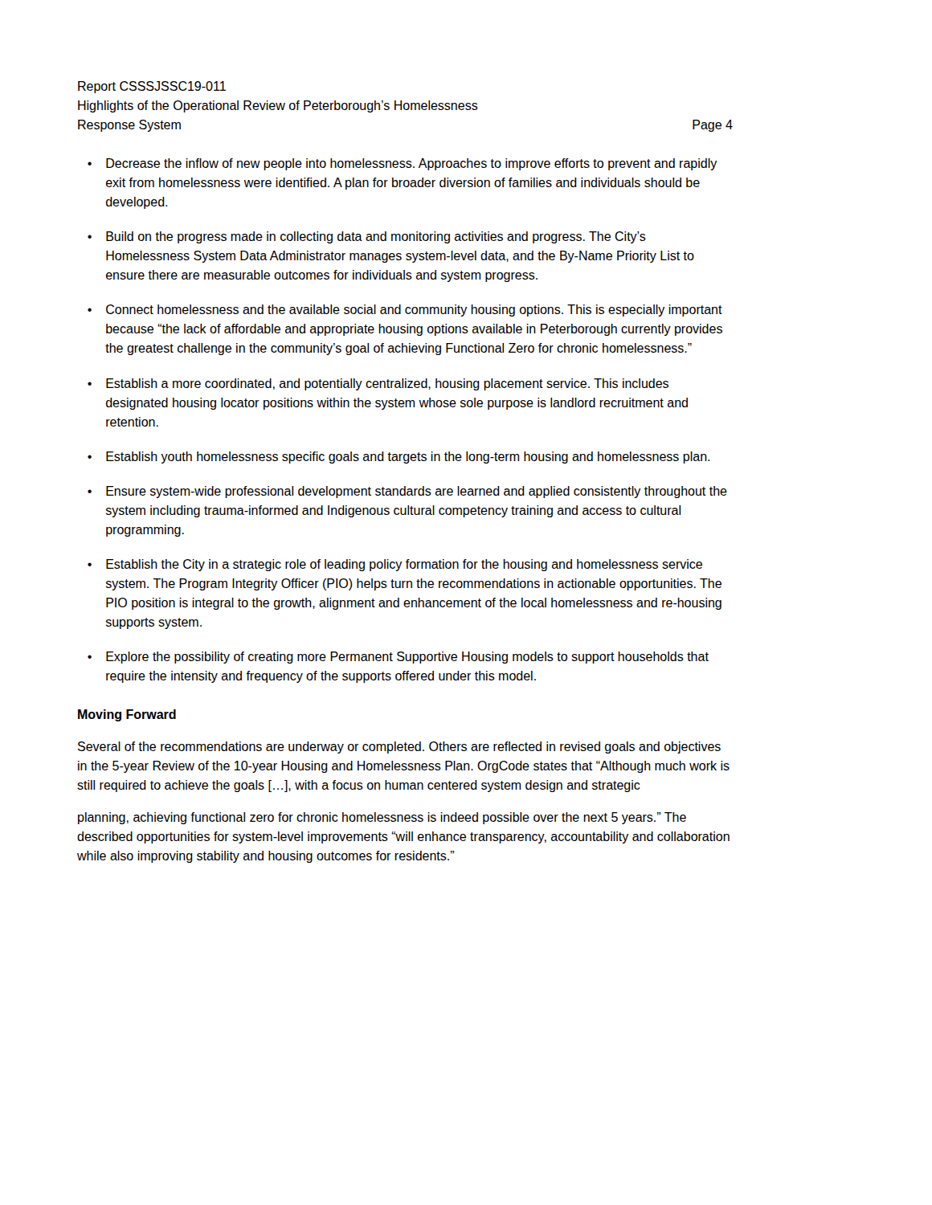Report CSSSJSSC19-011
Highlights of the Operational Review of Peterborough’s Homelessness
Response System Page 4
Decrease the inflow of new people into homelessness. Approaches to improve efforts to prevent and rapidly exit from homelessness were identified. A plan for broader diversion of families and individuals should be developed.
Build on the progress made in collecting data and monitoring activities and progress. The City’s Homelessness System Data Administrator manages system-level data, and the By-Name Priority List to ensure there are measurable outcomes for individuals and system progress.
Connect homelessness and the available social and community housing options. This is especially important because “the lack of affordable and appropriate housing options available in Peterborough currently provides the greatest challenge in the community’s goal of achieving Functional Zero for chronic homelessness.”
Establish a more coordinated, and potentially centralized, housing placement service. This includes designated housing locator positions within the system whose sole purpose is landlord recruitment and retention.
Establish youth homelessness specific goals and targets in the long-term housing and homelessness plan.
Ensure system-wide professional development standards are learned and applied consistently throughout the system including trauma-informed and Indigenous cultural competency training and access to cultural programming.
Establish the City in a strategic role of leading policy formation for the housing and homelessness service system. The Program Integrity Officer (PIO) helps turn the recommendations in actionable opportunities. The PIO position is integral to the growth, alignment and enhancement of the local homelessness and re-housing supports system.
Explore the possibility of creating more Permanent Supportive Housing models to support households that require the intensity and frequency of the supports offered under this model.
Moving Forward
Several of the recommendations are underway or completed. Others are reflected in revised goals and objectives in the 5-year Review of the 10-year Housing and Homelessness Plan. OrgCode states that “Although much work is still required to achieve the goals […], with a focus on human centered system design and strategic
planning, achieving functional zero for chronic homelessness is indeed possible over the next 5 years.” The described opportunities for system-level improvements “will enhance transparency, accountability and collaboration while also improving stability and housing outcomes for residents.”